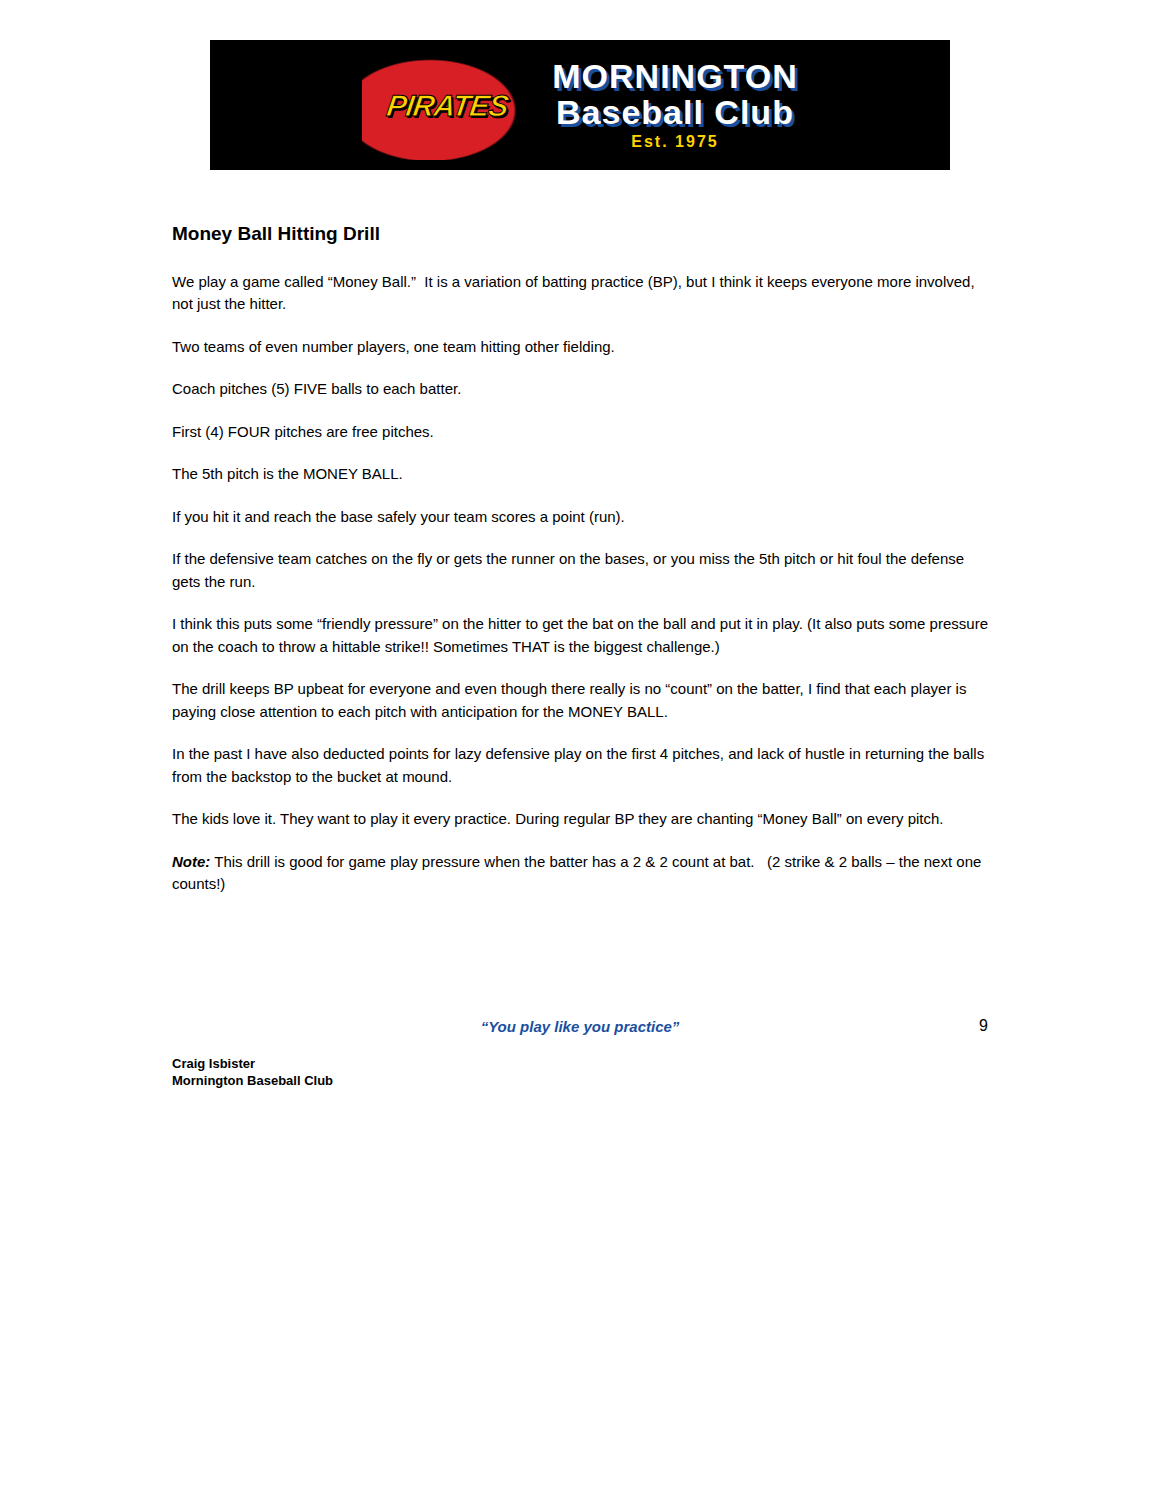PIRATES
MORNINGTON
Baseball Club
Est. 1975
Money Ball Hitting Drill
We play a game called “Money Ball.” It is a variation of batting practice (BP), but I think it keeps everyone more involved, not just the hitter.
Two teams of even number players, one team hitting other fielding.
Coach pitches (5) FIVE balls to each batter.
First (4) FOUR pitches are free pitches.
The 5th pitch is the MONEY BALL.
If you hit it and reach the base safely your team scores a point (run).
If the defensive team catches on the fly or gets the runner on the bases, or you miss the 5th pitch or hit foul the defense gets the run.
I think this puts some “friendly pressure” on the hitter to get the bat on the ball and put it in play. (It also puts some pressure on the coach to throw a hittable strike!! Sometimes THAT is the biggest challenge.)
The drill keeps BP upbeat for everyone and even though there really is no “count” on the batter, I find that each player is paying close attention to each pitch with anticipation for the MONEY BALL.
In the past I have also deducted points for lazy defensive play on the first 4 pitches, and lack of hustle in returning the balls from the backstop to the bucket at mound.
The kids love it. They want to play it every practice. During regular BP they are chanting “Money Ball” on every pitch.
Note: This drill is good for game play pressure when the batter has a 2 & 2 count at bat. (2 strike & 2 balls – the next one counts!)
“You play like you practice”
9
Craig Isbister
Mornington Baseball Club